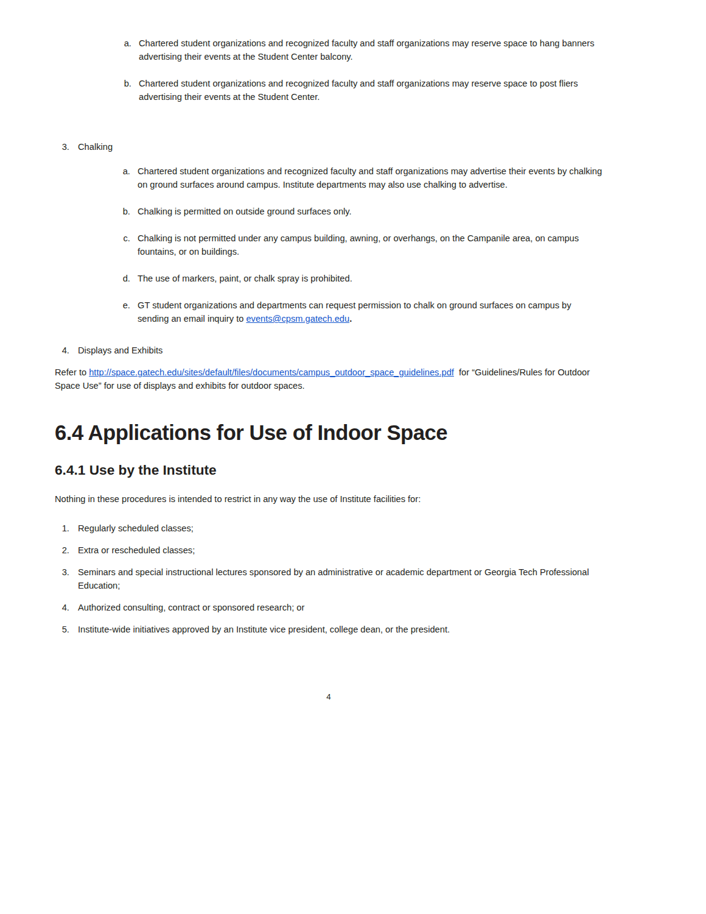Chartered student organizations and recognized faculty and staff organizations may reserve space to hang banners advertising their events at the Student Center balcony.
Chartered student organizations and recognized faculty and staff organizations may reserve space to post fliers advertising their events at the Student Center.
Chalking
Chartered student organizations and recognized faculty and staff organizations may advertise their events by chalking on ground surfaces around campus. Institute departments may also use chalking to advertise.
Chalking is permitted on outside ground surfaces only.
Chalking is not permitted under any campus building, awning, or overhangs, on the Campanile area, on campus fountains, or on buildings.
The use of markers, paint, or chalk spray is prohibited.
GT student organizations and departments can request permission to chalk on ground surfaces on campus by sending an email inquiry to events@cpsm.gatech.edu.
Displays and Exhibits
Refer to http://space.gatech.edu/sites/default/files/documents/campus_outdoor_space_guidelines.pdf for “Guidelines/Rules for Outdoor Space Use” for use of displays and exhibits for outdoor spaces.
6.4 Applications for Use of Indoor Space
6.4.1 Use by the Institute
Nothing in these procedures is intended to restrict in any way the use of Institute facilities for:
Regularly scheduled classes;
Extra or rescheduled classes;
Seminars and special instructional lectures sponsored by an administrative or academic department or Georgia Tech Professional Education;
Authorized consulting, contract or sponsored research; or
Institute-wide initiatives approved by an Institute vice president, college dean, or the president.
4